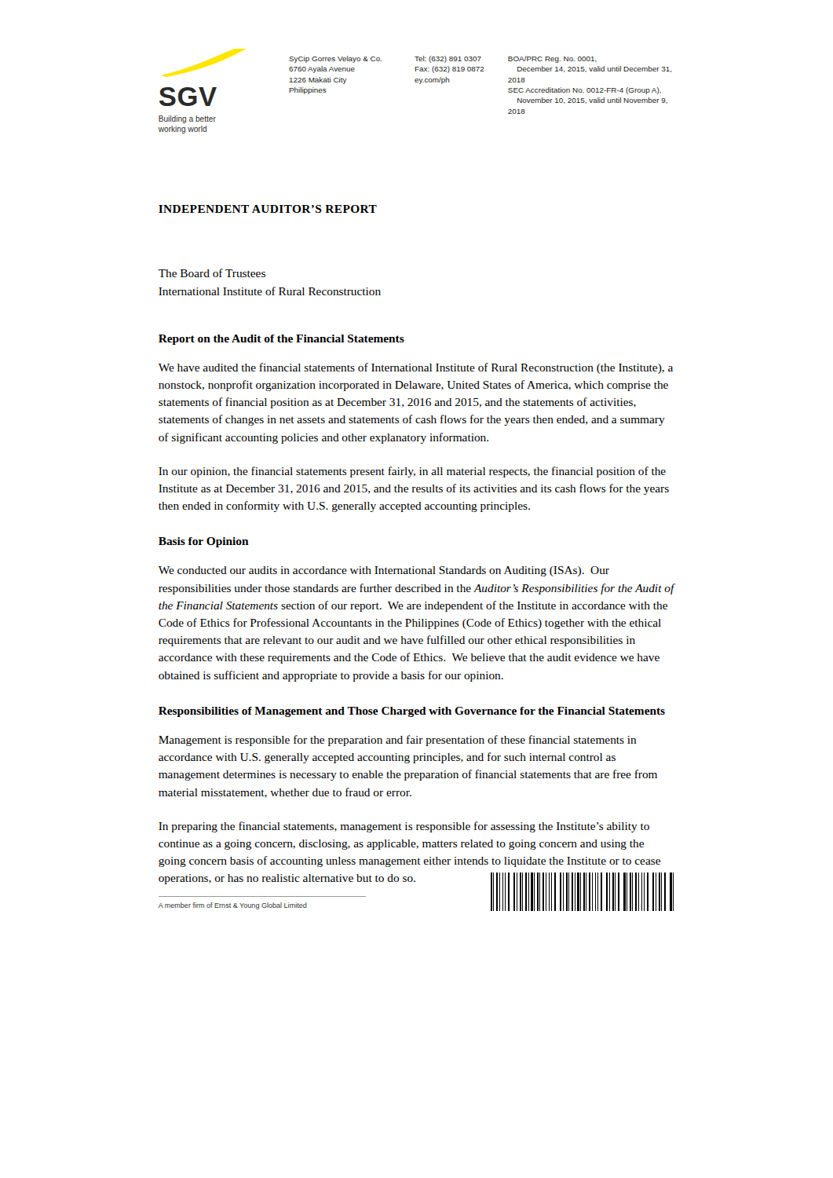SGV
Building a better
working world
SyCip Gorres Velayo & Co.
6760 Ayala Avenue
1226 Makati City
Philippines
Tel: (632) 891 0307
Fax: (632) 819 0872
ey.com/ph
BOA/PRC Reg. No. 0001,
December 14, 2015, valid until December 31, 2018
SEC Accreditation No. 0012-FR-4 (Group A),
November 10, 2015, valid until November 9, 2018
INDEPENDENT AUDITOR’S REPORT
The Board of Trustees
International Institute of Rural Reconstruction
Report on the Audit of the Financial Statements
We have audited the financial statements of International Institute of Rural Reconstruction (the Institute), a nonstock, nonprofit organization incorporated in Delaware, United States of America, which comprise the statements of financial position as at December 31, 2016 and 2015, and the statements of activities, statements of changes in net assets and statements of cash flows for the years then ended, and a summary of significant accounting policies and other explanatory information.
In our opinion, the financial statements present fairly, in all material respects, the financial position of the Institute as at December 31, 2016 and 2015, and the results of its activities and its cash flows for the years then ended in conformity with U.S. generally accepted accounting principles.
Basis for Opinion
We conducted our audits in accordance with International Standards on Auditing (ISAs). Our responsibilities under those standards are further described in the Auditor’s Responsibilities for the Audit of the Financial Statements section of our report. We are independent of the Institute in accordance with the Code of Ethics for Professional Accountants in the Philippines (Code of Ethics) together with the ethical requirements that are relevant to our audit and we have fulfilled our other ethical responsibilities in accordance with these requirements and the Code of Ethics. We believe that the audit evidence we have obtained is sufficient and appropriate to provide a basis for our opinion.
Responsibilities of Management and Those Charged with Governance for the Financial Statements
Management is responsible for the preparation and fair presentation of these financial statements in accordance with U.S. generally accepted accounting principles, and for such internal control as management determines is necessary to enable the preparation of financial statements that are free from material misstatement, whether due to fraud or error.
In preparing the financial statements, management is responsible for assessing the Institute’s ability to continue as a going concern, disclosing, as applicable, matters related to going concern and using the going concern basis of accounting unless management either intends to liquidate the Institute or to cease operations, or has no realistic alternative but to do so.
A member firm of Ernst & Young Global Limited